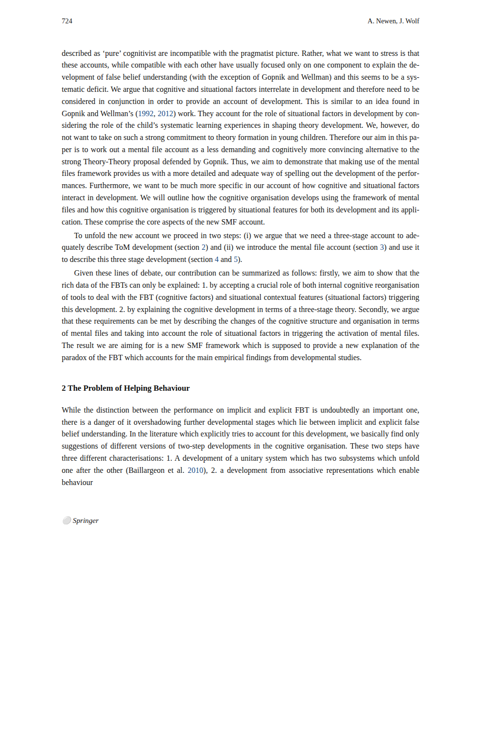724 A. Newen, J. Wolf
described as ‘pure’ cognitivist are incompatible with the pragmatist picture. Rather, what we want to stress is that these accounts, while compatible with each other have usually focused only on one component to explain the development of false belief understanding (with the exception of Gopnik and Wellman) and this seems to be a systematic deficit. We argue that cognitive and situational factors interrelate in development and therefore need to be considered in conjunction in order to provide an account of development. This is similar to an idea found in Gopnik and Wellman’s (1992, 2012) work. They account for the role of situational factors in development by considering the role of the child’s systematic learning experiences in shaping theory development. We, however, do not want to take on such a strong commitment to theory formation in young children. Therefore our aim in this paper is to work out a mental file account as a less demanding and cognitively more convincing alternative to the strong Theory-Theory proposal defended by Gopnik. Thus, we aim to demonstrate that making use of the mental files framework provides us with a more detailed and adequate way of spelling out the development of the performances. Furthermore, we want to be much more specific in our account of how cognitive and situational factors interact in development. We will outline how the cognitive organisation develops using the framework of mental files and how this cognitive organisation is triggered by situational features for both its development and its application. These comprise the core aspects of the new SMF account.
To unfold the new account we proceed in two steps: (i) we argue that we need a three-stage account to adequately describe ToM development (section 2) and (ii) we introduce the mental file account (section 3) and use it to describe this three stage development (section 4 and 5).
Given these lines of debate, our contribution can be summarized as follows: firstly, we aim to show that the rich data of the FBTs can only be explained: 1. by accepting a crucial role of both internal cognitive reorganisation of tools to deal with the FBT (cognitive factors) and situational contextual features (situational factors) triggering this development. 2. by explaining the cognitive development in terms of a three-stage theory. Secondly, we argue that these requirements can be met by describing the changes of the cognitive structure and organisation in terms of mental files and taking into account the role of situational factors in triggering the activation of mental files. The result we are aiming for is a new SMF framework which is supposed to provide a new explanation of the paradox of the FBT which accounts for the main empirical findings from developmental studies.
2 The Problem of Helping Behaviour
While the distinction between the performance on implicit and explicit FBT is undoubtedly an important one, there is a danger of it overshadowing further developmental stages which lie between implicit and explicit false belief understanding. In the literature which explicitly tries to account for this development, we basically find only suggestions of different versions of two-step developments in the cognitive organisation. These two steps have three different characterisations: 1. A development of a unitary system which has two subsystems which unfold one after the other (Baillargeon et al. 2010), 2. a development from associative representations which enable behaviour
⚪ Springer